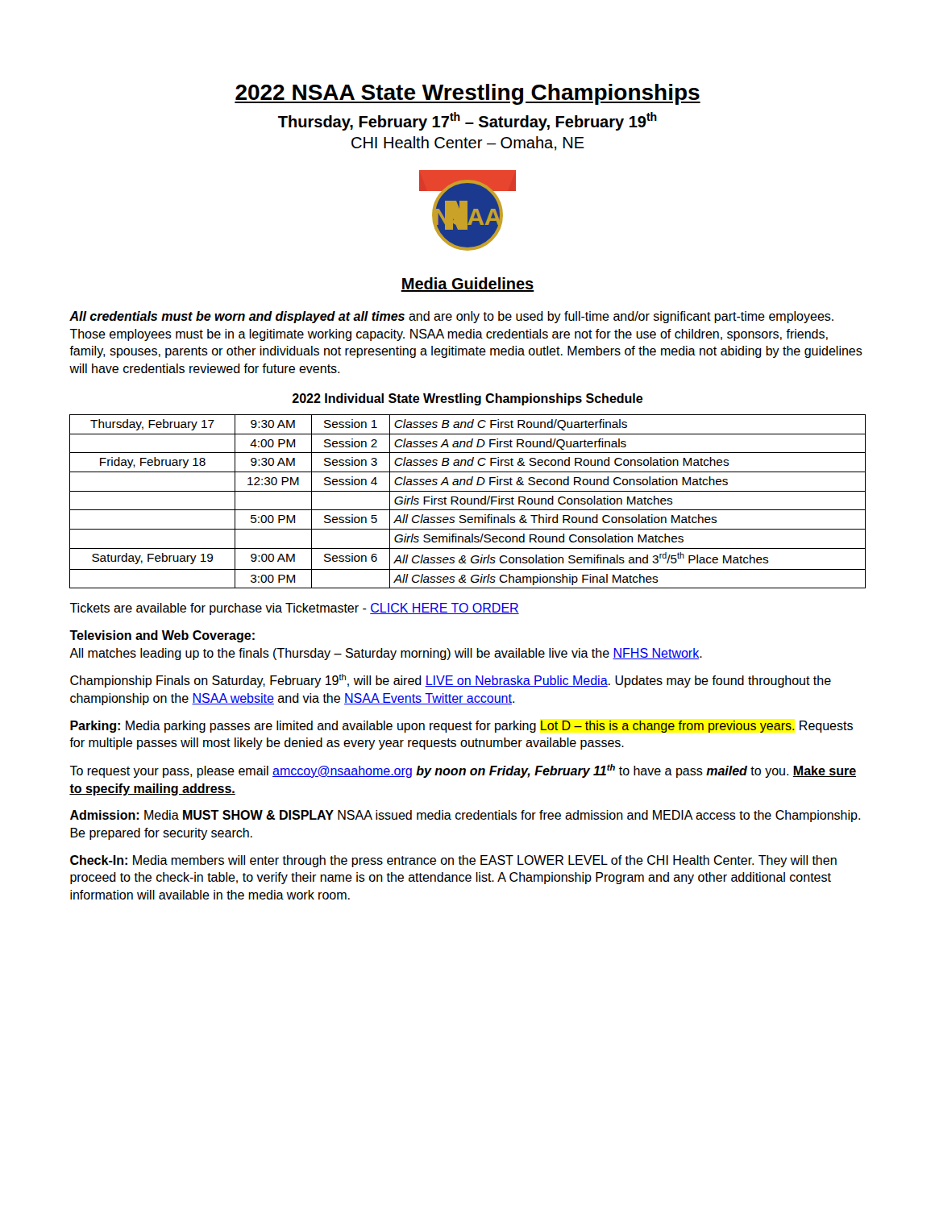2022 NSAA State Wrestling Championships
Thursday, February 17th – Saturday, February 19th
CHI Health Center – Omaha, NE
NSAA
Media Guidelines
All credentials must be worn and displayed at all times and are only to be used by full-time and/or significant part-time employees. Those employees must be in a legitimate working capacity. NSAA media credentials are not for the use of children, sponsors, friends, family, spouses, parents or other individuals not representing a legitimate media outlet. Members of the media not abiding by the guidelines will have credentials reviewed for future events.
2022 Individual State Wrestling Championships Schedule
| Thursday, February 17 | 9:30 AM | Session 1 | Classes B and C First Round/Quarterfinals |
| | 4:00 PM | Session 2 | Classes A and D First Round/Quarterfinals |
| Friday, February 18 | 9:30 AM | Session 3 | Classes B and C First & Second Round Consolation Matches |
| | 12:30 PM | Session 4 | Classes A and D First & Second Round Consolation Matches |
| | | | Girls First Round/First Round Consolation Matches |
| | 5:00 PM | Session 5 | All Classes Semifinals & Third Round Consolation Matches |
| | | | Girls Semifinals/Second Round Consolation Matches |
| Saturday, February 19 | 9:00 AM | Session 6 | All Classes & Girls Consolation Semifinals and 3 rd /5 th Place Matches |
| | 3:00 PM | | All Classes & Girls Championship Final Matches |
Tickets are available for purchase via Ticketmaster - CLICK HERE TO ORDER
Television and Web Coverage:
All matches leading up to the finals (Thursday – Saturday morning) will be available live via the NFHS Network.
Championship Finals on Saturday, February 19th, will be aired LIVE on Nebraska Public Media. Updates may be found throughout the championship on the NSAA website and via the NSAA Events Twitter account.
Parking: Media parking passes are limited and available upon request for parking Lot D – this is a change from previous years. Requests for multiple passes will most likely be denied as every year requests outnumber available passes.
To request your pass, please email amccoy@nsaahome.org by noon on Friday, February 11th to have a pass mailed to you. Make sure to specify mailing address.
Admission: Media MUST SHOW & DISPLAY NSAA issued media credentials for free admission and MEDIA access to the Championship. Be prepared for security search.
Check-In: Media members will enter through the press entrance on the EAST LOWER LEVEL of the CHI Health Center. They will then proceed to the check-in table, to verify their name is on the attendance list. A Championship Program and any other additional contest information will available in the media work room.